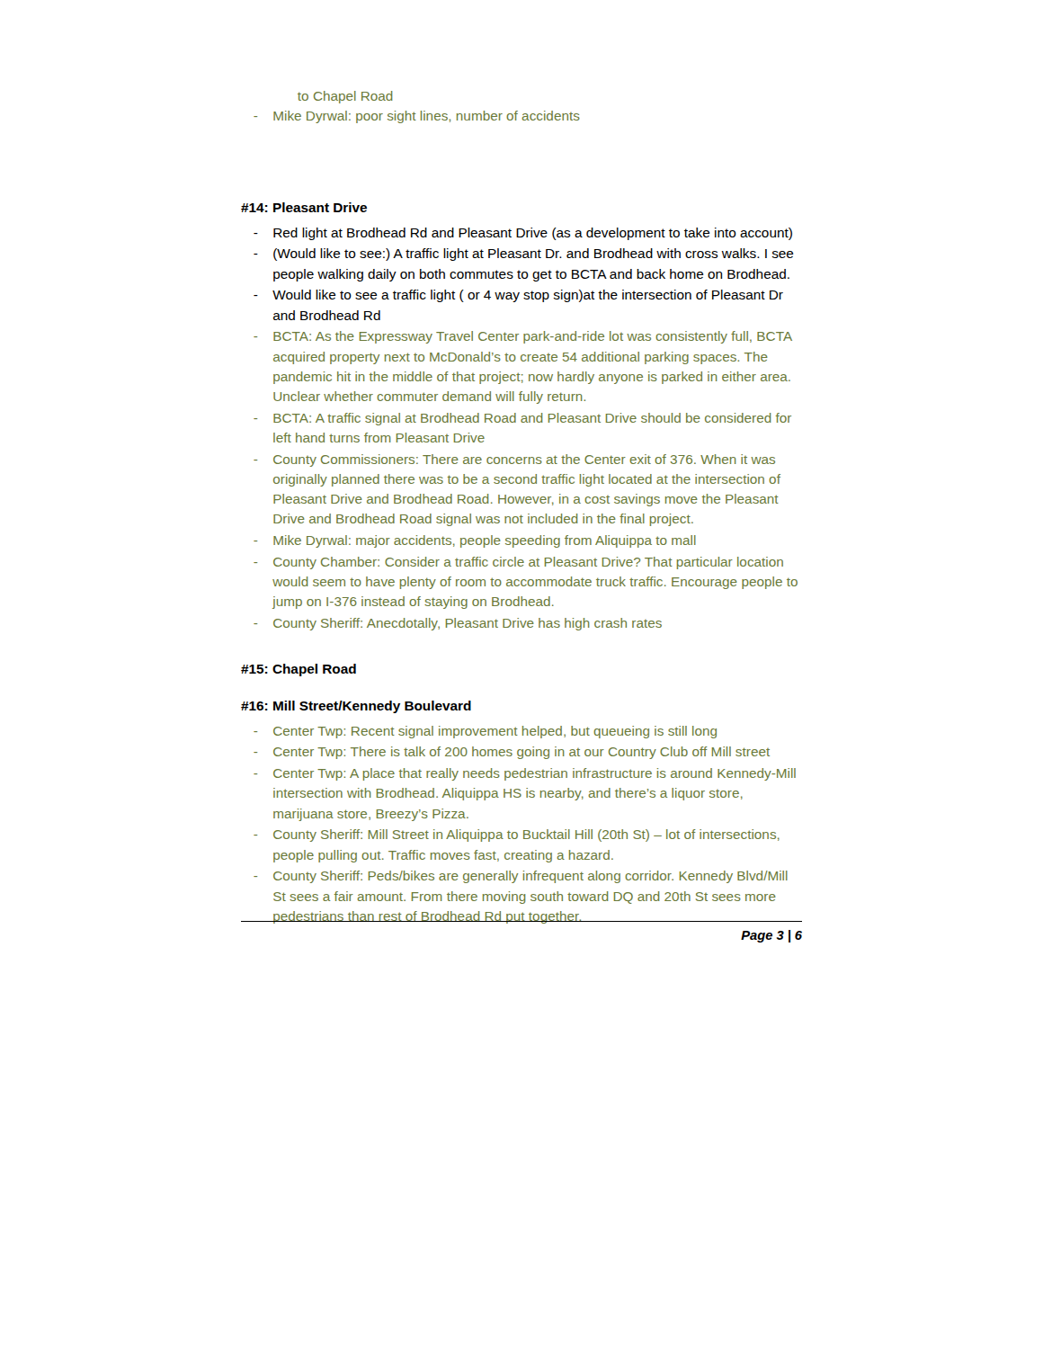to Chapel Road
Mike Dyrwal: poor sight lines, number of accidents
#14: Pleasant Drive
Red light at Brodhead Rd and Pleasant Drive (as a development to take into account)
(Would like to see:) A traffic light at Pleasant Dr. and Brodhead with cross walks. I see people walking daily on both commutes to get to BCTA and back home on Brodhead.
Would like to see a traffic light ( or 4 way stop sign)at the intersection of Pleasant Dr and Brodhead Rd
BCTA: As the Expressway Travel Center park-and-ride lot was consistently full, BCTA acquired property next to McDonald’s to create 54 additional parking spaces. The pandemic hit in the middle of that project; now hardly anyone is parked in either area. Unclear whether commuter demand will fully return.
BCTA: A traffic signal at Brodhead Road and Pleasant Drive should be considered for left hand turns from Pleasant Drive
County Commissioners: There are concerns at the Center exit of 376. When it was originally planned there was to be a second traffic light located at the intersection of Pleasant Drive and Brodhead Road. However, in a cost savings move the Pleasant Drive and Brodhead Road signal was not included in the final project.
Mike Dyrwal: major accidents, people speeding from Aliquippa to mall
County Chamber: Consider a traffic circle at Pleasant Drive? That particular location would seem to have plenty of room to accommodate truck traffic. Encourage people to jump on I-376 instead of staying on Brodhead.
County Sheriff: Anecdotally, Pleasant Drive has high crash rates
#15: Chapel Road
#16: Mill Street/Kennedy Boulevard
Center Twp: Recent signal improvement helped, but queueing is still long
Center Twp: There is talk of 200 homes going in at our Country Club off Mill street
Center Twp: A place that really needs pedestrian infrastructure is around Kennedy-Mill intersection with Brodhead. Aliquippa HS is nearby, and there’s a liquor store, marijuana store, Breezy’s Pizza.
County Sheriff: Mill Street in Aliquippa to Bucktail Hill (20th St) – lot of intersections, people pulling out. Traffic moves fast, creating a hazard.
County Sheriff: Peds/bikes are generally infrequent along corridor. Kennedy Blvd/Mill St sees a fair amount. From there moving south toward DQ and 20th St sees more pedestrians than rest of Brodhead Rd put together.
Page 3 | 6